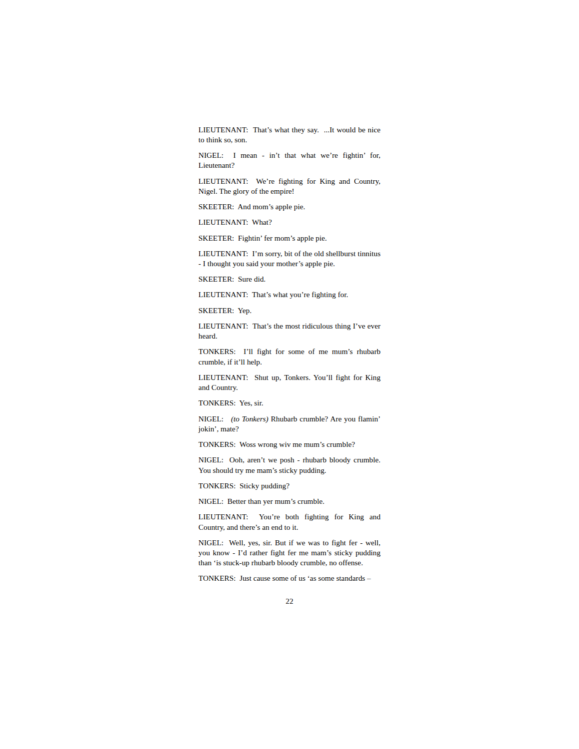Lieutenant: That’s what they say. ...It would be nice to think so, son.
Nigel: I mean - in’t that what we’re fightin’ for, Lieutenant?
Lieutenant: We’re fighting for King and Country, Nigel. The glory of the empire!
Skeeter: And mom’s apple pie.
Lieutenant: What?
Skeeter: Fightin’ fer mom’s apple pie.
Lieutenant: I’m sorry, bit of the old shellburst tinnitus - I thought you said your mother’s apple pie.
Skeeter: Sure did.
Lieutenant: That’s what you’re fighting for.
Skeeter: Yep.
Lieutenant: That’s the most ridiculous thing I’ve ever heard.
Tonkers: I’ll fight for some of me mum’s rhubarb crumble, if it’ll help.
Lieutenant: Shut up, Tonkers. You’ll fight for King and Coun­try.
Tonkers: Yes, sir.
Nigel: (to Tonkers) Rhubarb crumble? Are you flamin’ jokin’, mate?
Tonkers: Woss wrong wiv me mum’s crumble?
Nigel: Ooh, aren’t we posh - rhubarb bloody crumble. You should try me mam’s sticky pudding.
Tonkers: Sticky pudding?
Nigel: Better than yer mum’s crumble.
Lieutenant: You’re both fighting for King and Country, and there’s an end to it.
Nigel: Well, yes, sir. But if we was to fight fer - well, you know - I’d rather fight fer me mam’s sticky pudding than ‘is stuck-up rhubarb bloody crumble, no offense.
Tonkers: Just cause some of us ‘as some standards –
22